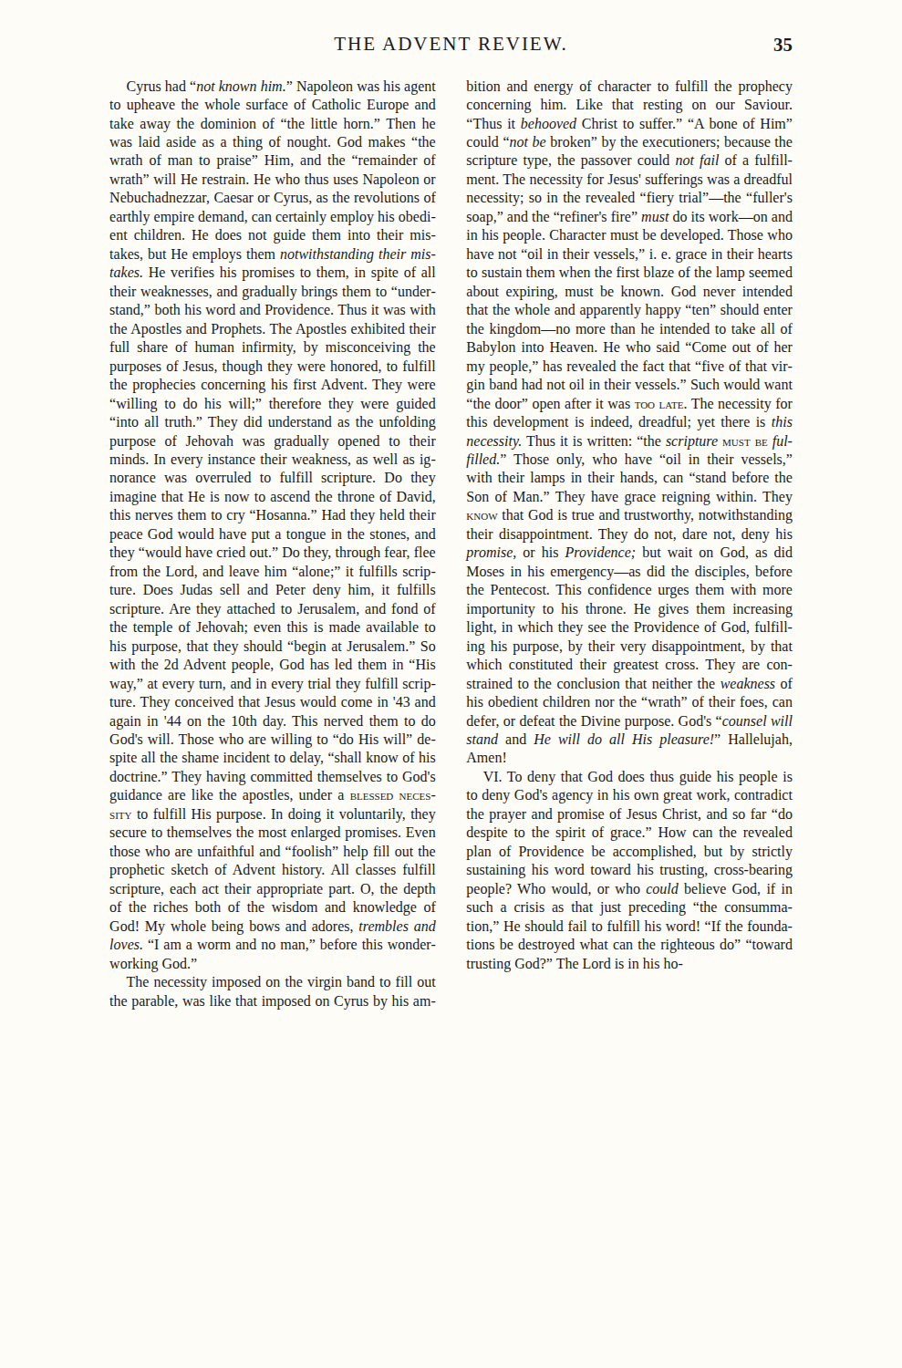The Advent Review.
35
Cyrus had “not known him.” Napoleon was his agent to upheave the whole surface of Catholic Europe and take away the dominion of “the little horn.” Then he was laid aside as a thing of nought. God makes “the wrath of man to praise” Him, and the “remainder of wrath” will He restrain. He who thus uses Napoleon or Nebuchadnezzar, Caesar or Cyrus, as the revolutions of earthly empire demand, can certainly employ his obedient children. He does not guide them into their mistakes, but He employs them notwithstanding their mistakes. He verifies his promises to them, in spite of all their weaknesses, and gradually brings them to “understand,” both his word and Providence. Thus it was with the Apostles and Prophets. The Apostles exhibited their full share of human infirmity, by misconceiving the purposes of Jesus, though they were honored, to fulfill the prophecies concerning his first Advent. They were “willing to do his will;” therefore they were guided “into all truth.” They did understand as the unfolding purpose of Jehovah was gradually opened to their minds. In every instance their weakness, as well as ignorance was overruled to fulfill scripture. Do they imagine that He is now to ascend the throne of David, this nerves them to cry “Hosanna.” Had they held their peace God would have put a tongue in the stones, and they “would have cried out.” Do they, through fear, flee from the Lord, and leave him “alone;” it fulfills scripture. Does Judas sell and Peter deny him, it fulfills scripture. Are they attached to Jerusalem, and fond of the temple of Jehovah; even this is made available to his purpose, that they should “begin at Jerusalem.” So with the 2d Advent people, God has led them in “His way,” at every turn, and in every trial they fulfill scripture. They conceived that Jesus would come in '43 and again in '44 on the 10th day. This nerved them to do God's will. Those who are willing to “do His will” despite all the shame incident to delay, “shall know of his doctrine.” They having committed themselves to God's guidance are like the apostles, under a blessed necessity to fulfill His purpose. In doing it voluntarily, they secure to themselves the most enlarged promises. Even those who are unfaithful and “foolish” help fill out the prophetic sketch of Advent history. All classes fulfill scripture, each act their appropriate part. O, the depth of the riches both of the wisdom and knowledge of God! My whole being bows and adores, trembles and loves. “I am a worm and no man,” before this wonder-working God.”
The necessity imposed on the virgin band to fill out the parable, was like that imposed on Cyrus by his ambition and energy of character to fulfill the prophecy concerning him. Like that resting on our Saviour. “Thus it behooved Christ to suffer.” “A bone of Him” could “not be broken” by the executioners; because the scripture type, the passover could not fail of a fulfillment. The necessity for Jesus' sufferings was a dreadful necessity; so in the revealed “fiery trial”—the “fuller's soap,” and the “refiner's fire” must do its work—on and in his people. Character must be developed. Those who have not “oil in their vessels,” i. e. grace in their hearts to sustain them when the first blaze of the lamp seemed about expiring, must be known. God never intended that the whole and apparently happy “ten” should enter the kingdom—no more than he intended to take all of Babylon into Heaven. He who said “Come out of her my people,” has revealed the fact that “five of that virgin band had not oil in their vessels.” Such would want “the door” open after it was too late. The necessity for this development is indeed, dreadful; yet there is this necessity. Thus it is written: “the scripture must be fulfilled.” Those only, who have “oil in their vessels,” with their lamps in their hands, can “stand before the Son of Man.” They have grace reigning within. They know that God is true and trustworthy, notwithstanding their disappointment. They do not, dare not, deny his promise, or his Providence; but wait on God, as did Moses in his emergency—as did the disciples, before the Pentecost. This confidence urges them with more importunity to his throne. He gives them increasing light, in which they see the Providence of God, fulfilling his purpose, by their very disappointment, by that which constituted their greatest cross. They are constrained to the conclusion that neither the weakness of his obedient children nor the “wrath” of their foes, can defer, or defeat the Divine purpose. God's “counsel will stand and He will do all His pleasure!” Hallelujah, Amen!
VI. To deny that God does thus guide his people is to deny God's agency in his own great work, contradict the prayer and promise of Jesus Christ, and so far “do despite to the spirit of grace.” How can the revealed plan of Providence be accomplished, but by strictly sustaining his word toward his trusting, cross-bearing people? Who would, or who could believe God, if in such a crisis as that just preceding “the consummation,” He should fail to fulfill his word! “If the foundations be destroyed what can the righteous do” “toward trusting God?” The Lord is in his ho-